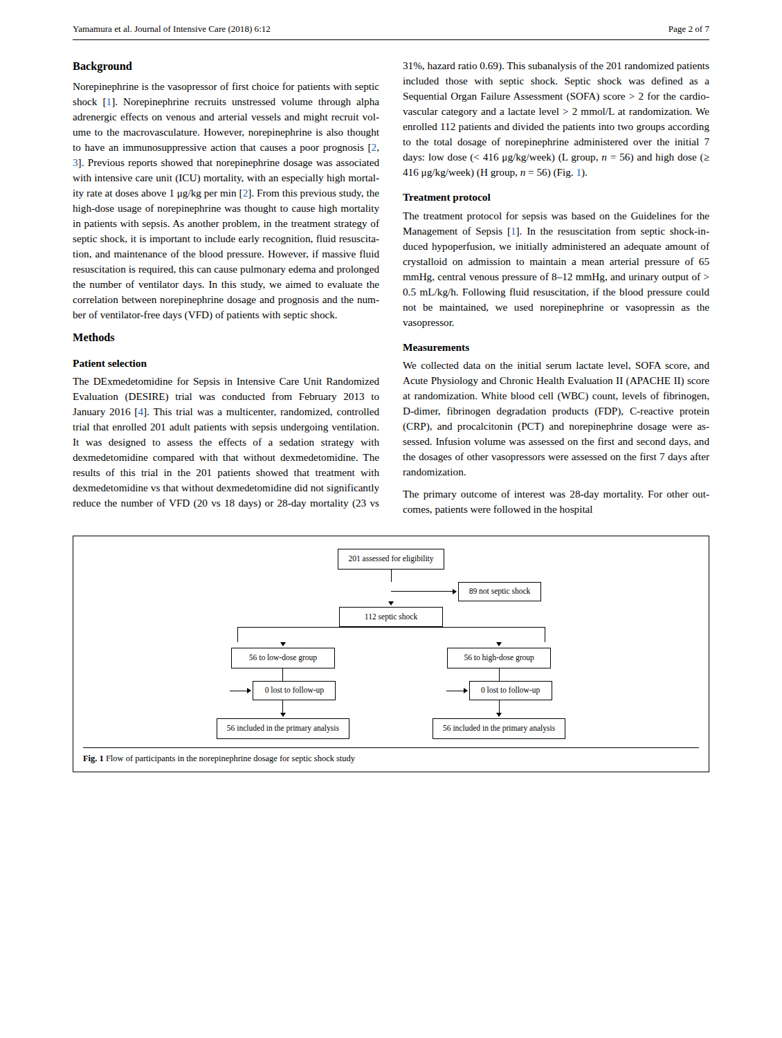Yamamura et al. Journal of Intensive Care (2018) 6:12 Page 2 of 7
Background
Norepinephrine is the vasopressor of first choice for patients with septic shock [1]. Norepinephrine recruits unstressed volume through alpha adrenergic effects on venous and arterial vessels and might recruit volume to the macrovasculature. However, norepinephrine is also thought to have an immunosuppressive action that causes a poor prognosis [2, 3]. Previous reports showed that norepinephrine dosage was associated with intensive care unit (ICU) mortality, with an especially high mortality rate at doses above 1 μg/kg per min [2]. From this previous study, the high-dose usage of norepinephrine was thought to cause high mortality in patients with sepsis. As another problem, in the treatment strategy of septic shock, it is important to include early recognition, fluid resuscitation, and maintenance of the blood pressure. However, if massive fluid resuscitation is required, this can cause pulmonary edema and prolonged the number of ventilator days. In this study, we aimed to evaluate the correlation between norepinephrine dosage and prognosis and the number of ventilator-free days (VFD) of patients with septic shock.
Methods
Patient selection
The DExmedetomidine for Sepsis in Intensive Care Unit Randomized Evaluation (DESIRE) trial was conducted from February 2013 to January 2016 [4]. This trial was a multicenter, randomized, controlled trial that enrolled 201 adult patients with sepsis undergoing ventilation. It was designed to assess the effects of a sedation strategy with dexmedetomidine compared with that without dexmedetomidine. The results of this trial in the 201 patients showed that treatment with dexmedetomidine vs that without dexmedetomidine did not significantly reduce the number of VFD (20 vs 18 days) or 28-day mortality (23 vs 31%, hazard ratio 0.69). This subanalysis of the 201 randomized patients included those with septic shock. Septic shock was defined as a Sequential Organ Failure Assessment (SOFA) score > 2 for the cardiovascular category and a lactate level > 2 mmol/L at randomization. We enrolled 112 patients and divided the patients into two groups according to the total dosage of norepinephrine administered over the initial 7 days: low dose (< 416 μg/kg/week) (L group, n = 56) and high dose (≥ 416 μg/kg/week) (H group, n = 56) (Fig. 1).
Treatment protocol
The treatment protocol for sepsis was based on the Guidelines for the Management of Sepsis [1]. In the resuscitation from septic shock-induced hypoperfusion, we initially administered an adequate amount of crystalloid on admission to maintain a mean arterial pressure of 65 mmHg, central venous pressure of 8–12 mmHg, and urinary output of > 0.5 mL/kg/h. Following fluid resuscitation, if the blood pressure could not be maintained, we used norepinephrine or vasopressin as the vasopressor.
Measurements
We collected data on the initial serum lactate level, SOFA score, and Acute Physiology and Chronic Health Evaluation II (APACHE II) score at randomization. White blood cell (WBC) count, levels of fibrinogen, D-dimer, fibrinogen degradation products (FDP), C-reactive protein (CRP), and procalcitonin (PCT) and norepinephrine dosage were assessed. Infusion volume was assessed on the first and second days, and the dosages of other vasopressors were assessed on the first 7 days after randomization.
The primary outcome of interest was 28-day mortality. For other outcomes, patients were followed in the hospital
201 assessed for eligibility
89 not septic shock
112 septic shock
56 to low-dose group
0 lost to follow-up
56 included in the primary analysis
56 to high-dose group
0 lost to follow-up
56 included in the primary analysis
Fig. 1 Flow of participants in the norepinephrine dosage for septic shock study